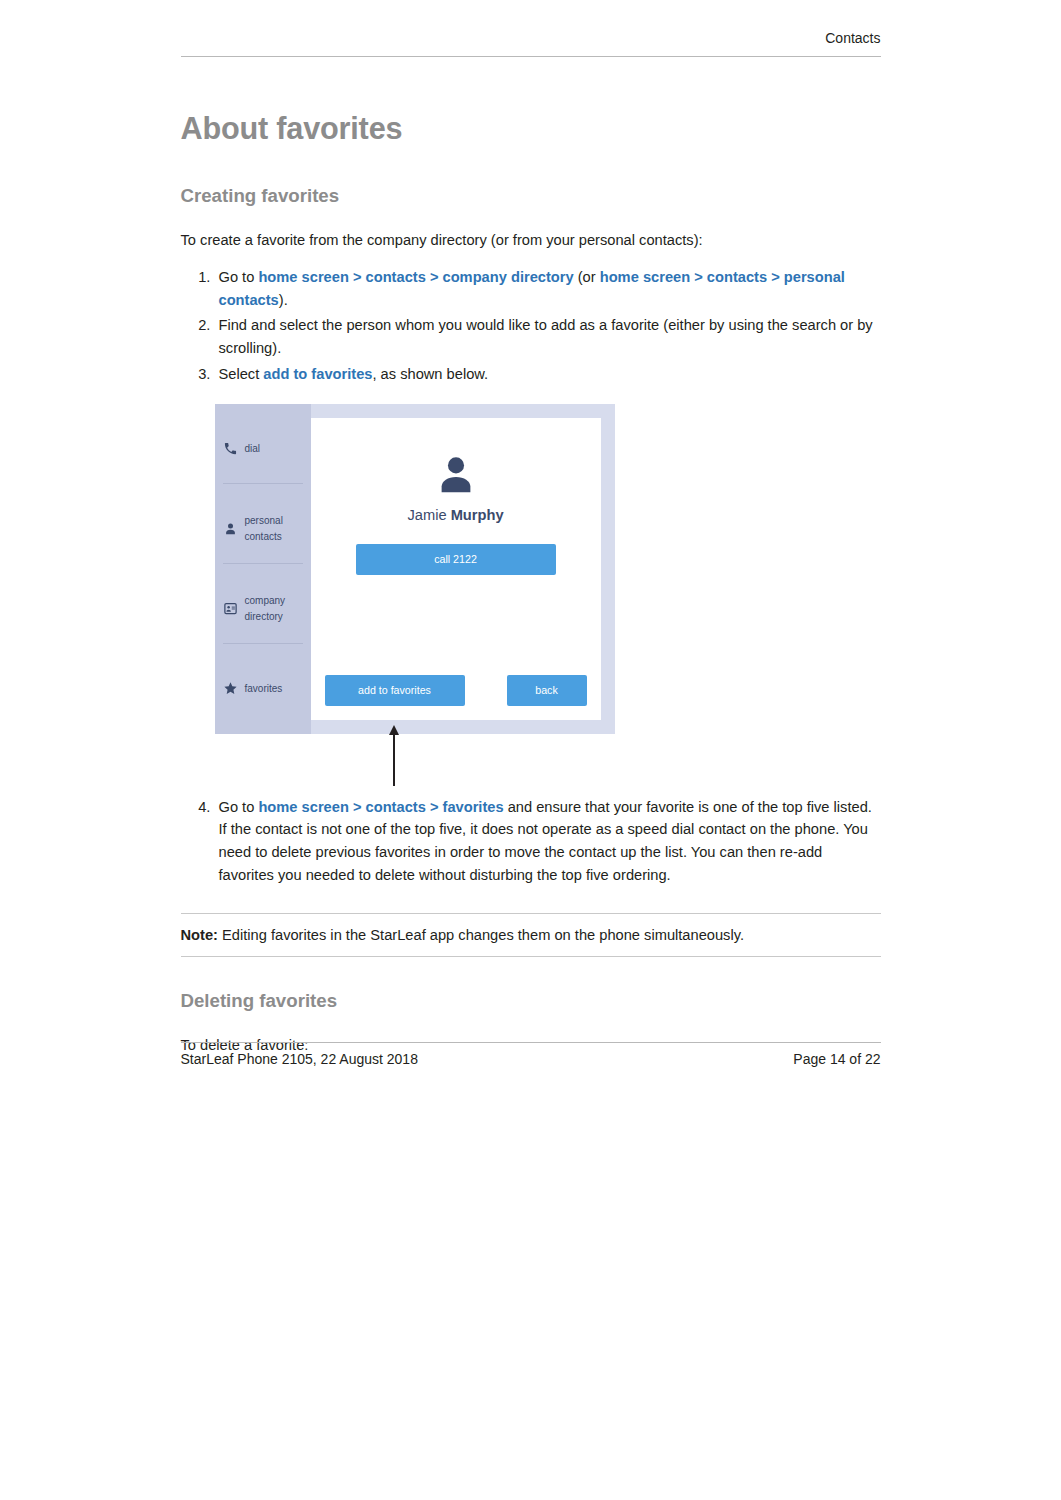Contacts
About favorites
Creating favorites
To create a favorite from the company directory (or from your personal contacts):
Go to home screen > contacts > company directory (or home screen > contacts > personal contacts).
Find and select the person whom you would like to add as a favorite (either by using the search or by scrolling).
Select add to favorites, as shown below.
dial
personal
contacts
company
directory
favorites
Jamie Murphy
call 2122
add to favorites
back
Go to home screen > contacts > favorites and ensure that your favorite is one of the top five listed.
If the contact is not one of the top five, it does not operate as a speed dial contact on the phone. You need to delete previous favorites in order to move the contact up the list. You can then re-add favorites you needed to delete without disturbing the top five ordering.
Note: Editing favorites in the StarLeaf app changes them on the phone simultaneously.
Deleting favorites
To delete a favorite:
StarLeaf Phone 2105, 22 August 2018 Page 14 of 22